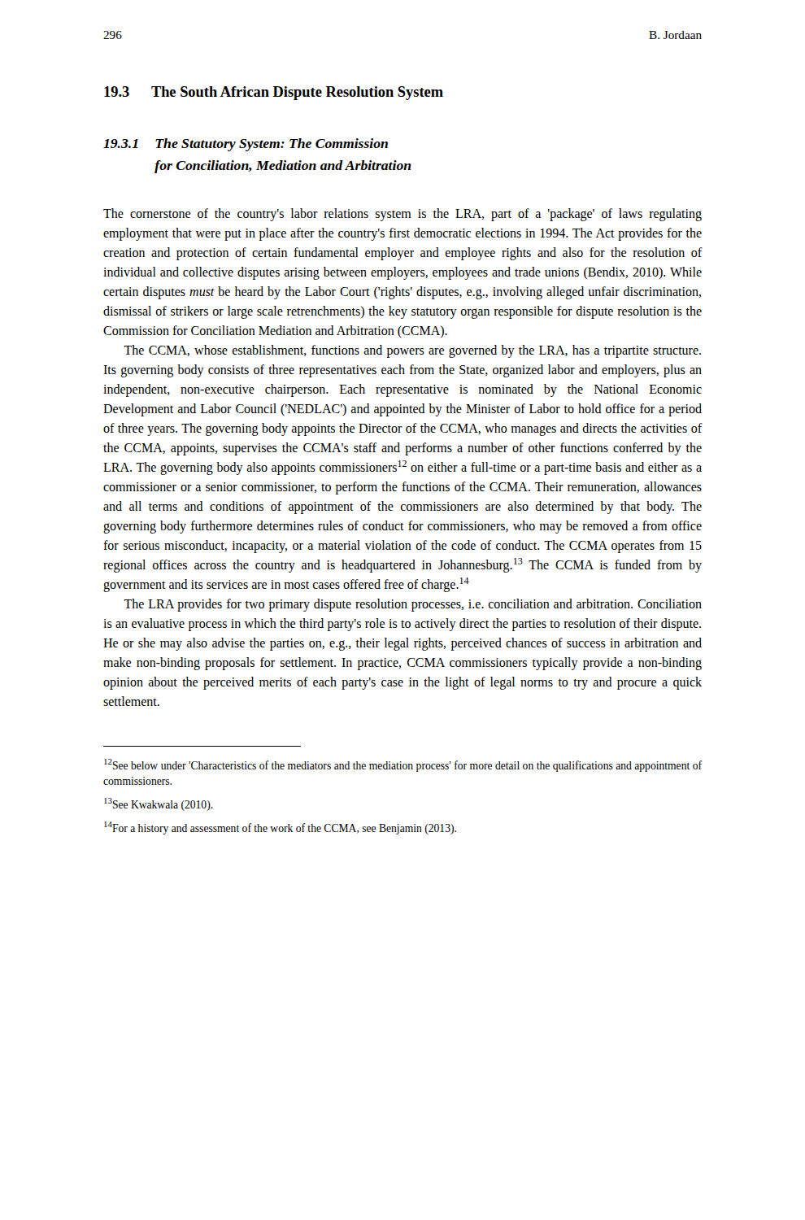296 B. Jordaan
19.3 The South African Dispute Resolution System
19.3.1 The Statutory System: The Commissionfor Conciliation, Mediation and Arbitration
The cornerstone of the country's labor relations system is the LRA, part of a 'package' of laws regulating employment that were put in place after the country's first democratic elections in 1994. The Act provides for the creation and protection of certain fundamental employer and employee rights and also for the resolution of individual and collective disputes arising between employers, employees and trade unions (Bendix, 2010). While certain disputes must be heard by the Labor Court ('rights' disputes, e.g., involving alleged unfair discrimination, dismissal of strikers or large scale retrenchments) the key statutory organ responsible for dispute resolution is the Commission for Conciliation Mediation and Arbitration (CCMA).
The CCMA, whose establishment, functions and powers are governed by the LRA, has a tripartite structure. Its governing body consists of three representatives each from the State, organized labor and employers, plus an independent, non-executive chairperson. Each representative is nominated by the National Economic Development and Labor Council ('NEDLAC') and appointed by the Minister of Labor to hold office for a period of three years. The governing body appoints the Director of the CCMA, who manages and directs the activities of the CCMA, appoints, supervises the CCMA's staff and performs a number of other functions conferred by the LRA. The governing body also appoints commissioners12 on either a full-time or a part-time basis and either as a commissioner or a senior commissioner, to perform the functions of the CCMA. Their remuneration, allowances and all terms and conditions of appointment of the commissioners are also determined by that body. The governing body furthermore determines rules of conduct for commissioners, who may be removed a from office for serious misconduct, incapacity, or a material violation of the code of conduct. The CCMA operates from 15 regional offices across the country and is headquartered in Johannesburg.13 The CCMA is funded from by government and its services are in most cases offered free of charge.14
The LRA provides for two primary dispute resolution processes, i.e. conciliation and arbitration. Conciliation is an evaluative process in which the third party's role is to actively direct the parties to resolution of their dispute. He or she may also advise the parties on, e.g., their legal rights, perceived chances of success in arbitration and make non-binding proposals for settlement. In practice, CCMA commissioners typically provide a non-binding opinion about the perceived merits of each party's case in the light of legal norms to try and procure a quick settlement.
12 See below under 'Characteristics of the mediators and the mediation process' for more detail on the qualifications and appointment of commissioners.
13 See Kwakwala (2010).
14 For a history and assessment of the work of the CCMA, see Benjamin (2013).